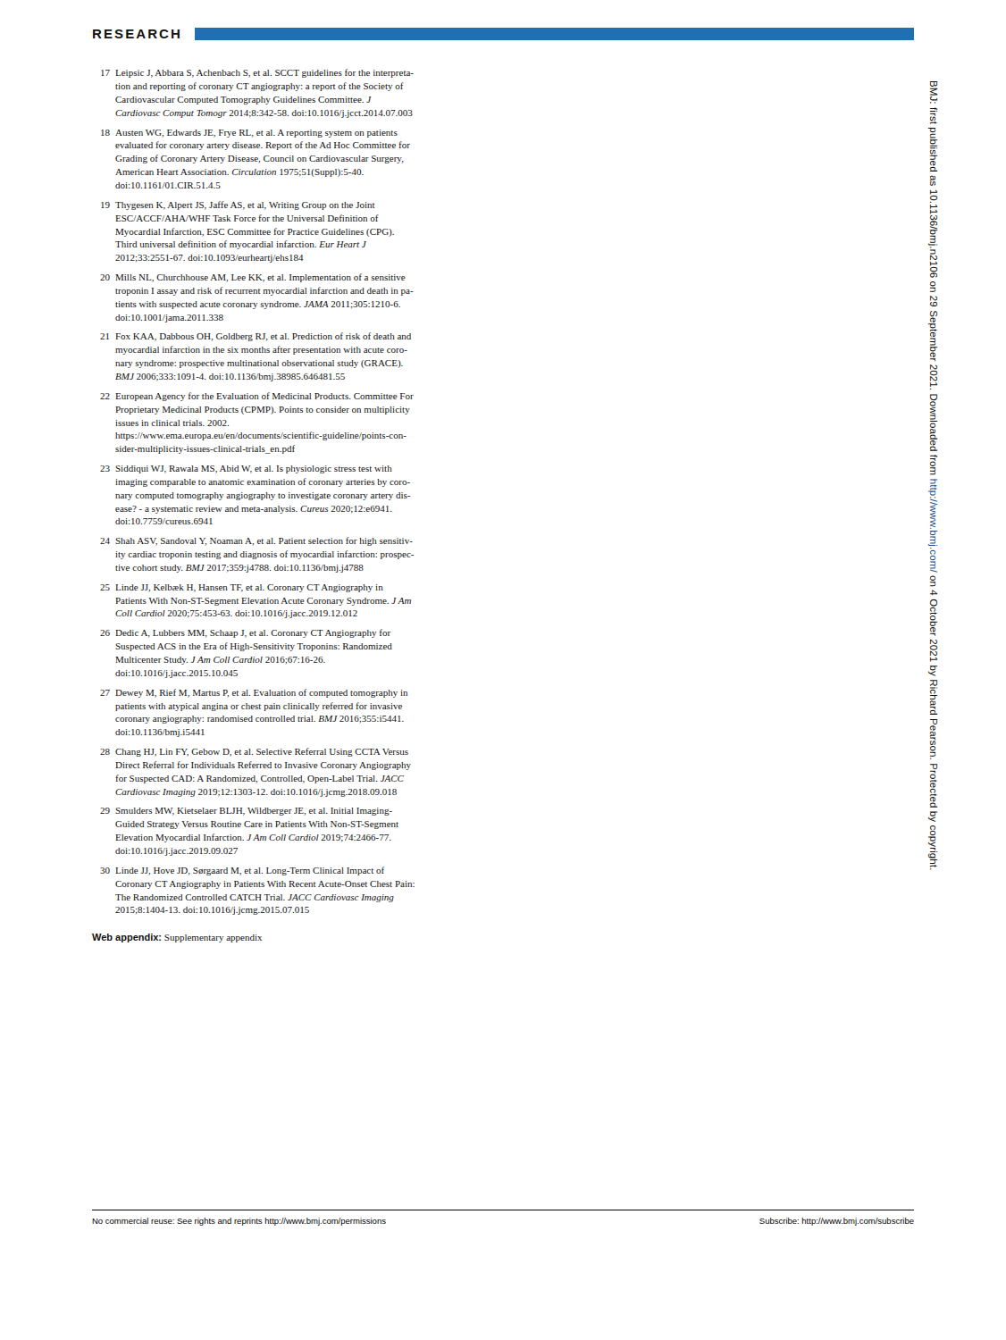Research
17 Leipsic J, Abbara S, Achenbach S, et al. SCCT guidelines for the interpretation and reporting of coronary CT angiography: a report of the Society of Cardiovascular Computed Tomography Guidelines Committee. J Cardiovasc Comput Tomogr 2014;8:342-58. doi:10.1016/j.jcct.2014.07.003
18 Austen WG, Edwards JE, Frye RL, et al. A reporting system on patients evaluated for coronary artery disease. Report of the Ad Hoc Committee for Grading of Coronary Artery Disease, Council on Cardiovascular Surgery, American Heart Association. Circulation 1975;51(Suppl):5-40. doi:10.1161/01.CIR.51.4.5
19 Thygesen K, Alpert JS, Jaffe AS, et al, Writing Group on the Joint ESC/ACCF/AHA/WHF Task Force for the Universal Definition of Myocardial Infarction, ESC Committee for Practice Guidelines (CPG). Third universal definition of myocardial infarction. Eur Heart J 2012;33:2551-67. doi:10.1093/eurheartj/ehs184
20 Mills NL, Churchhouse AM, Lee KK, et al. Implementation of a sensitive troponin I assay and risk of recurrent myocardial infarction and death in patients with suspected acute coronary syndrome. JAMA 2011;305:1210-6. doi:10.1001/jama.2011.338
21 Fox KAA, Dabbous OH, Goldberg RJ, et al. Prediction of risk of death and myocardial infarction in the six months after presentation with acute coronary syndrome: prospective multinational observational study (GRACE). BMJ 2006;333:1091-4. doi:10.1136/bmj.38985.646481.55
22 European Agency for the Evaluation of Medicinal Products. Committee For Proprietary Medicinal Products (CPMP). Points to consider on multiplicity issues in clinical trials. 2002. https://www.ema.europa.eu/en/documents/scientific-guideline/points-consider-multiplicity-issues-clinical-trials_en.pdf
23 Siddiqui WJ, Rawala MS, Abid W, et al. Is physiologic stress test with imaging comparable to anatomic examination of coronary arteries by coronary computed tomography angiography to investigate coronary artery disease? - a systematic review and meta-analysis. Cureus 2020;12:e6941. doi:10.7759/cureus.6941
24 Shah ASV, Sandoval Y, Noaman A, et al. Patient selection for high sensitivity cardiac troponin testing and diagnosis of myocardial infarction: prospective cohort study. BMJ 2017;359:j4788. doi:10.1136/bmj.j4788
25 Linde JJ, Kelbæk H, Hansen TF, et al. Coronary CT Angiography in Patients With Non-ST-Segment Elevation Acute Coronary Syndrome. J Am Coll Cardiol 2020;75:453-63. doi:10.1016/j.jacc.2019.12.012
26 Dedic A, Lubbers MM, Schaap J, et al. Coronary CT Angiography for Suspected ACS in the Era of High-Sensitivity Troponins: Randomized Multicenter Study. J Am Coll Cardiol 2016;67:16-26. doi:10.1016/j.jacc.2015.10.045
27 Dewey M, Rief M, Martus P, et al. Evaluation of computed tomography in patients with atypical angina or chest pain clinically referred for invasive coronary angiography: randomised controlled trial. BMJ 2016;355:i5441. doi:10.1136/bmj.i5441
28 Chang HJ, Lin FY, Gebow D, et al. Selective Referral Using CCTA Versus Direct Referral for Individuals Referred to Invasive Coronary Angiography for Suspected CAD: A Randomized, Controlled, Open-Label Trial. JACC Cardiovasc Imaging 2019;12:1303-12. doi:10.1016/j.jcmg.2018.09.018
29 Smulders MW, Kietselaer BLJH, Wildberger JE, et al. Initial Imaging-Guided Strategy Versus Routine Care in Patients With Non-ST-Segment Elevation Myocardial Infarction. J Am Coll Cardiol 2019;74:2466-77. doi:10.1016/j.jacc.2019.09.027
30 Linde JJ, Hove JD, Sørgaard M, et al. Long-Term Clinical Impact of Coronary CT Angiography in Patients With Recent Acute-Onset Chest Pain: The Randomized Controlled CATCH Trial. JACC Cardiovasc Imaging 2015;8:1404-13. doi:10.1016/j.jcmg.2015.07.015
Web appendix: Supplementary appendix
BMJ: first published as 10.1136/bmj.n2106 on 29 September 2021. Downloaded from http://www.bmj.com/ on 4 October 2021 by Richard Pearson. Protected by copyright.
No commercial reuse: See rights and reprints http://www.bmj.com/permissions
Subscribe: http://www.bmj.com/subscribe